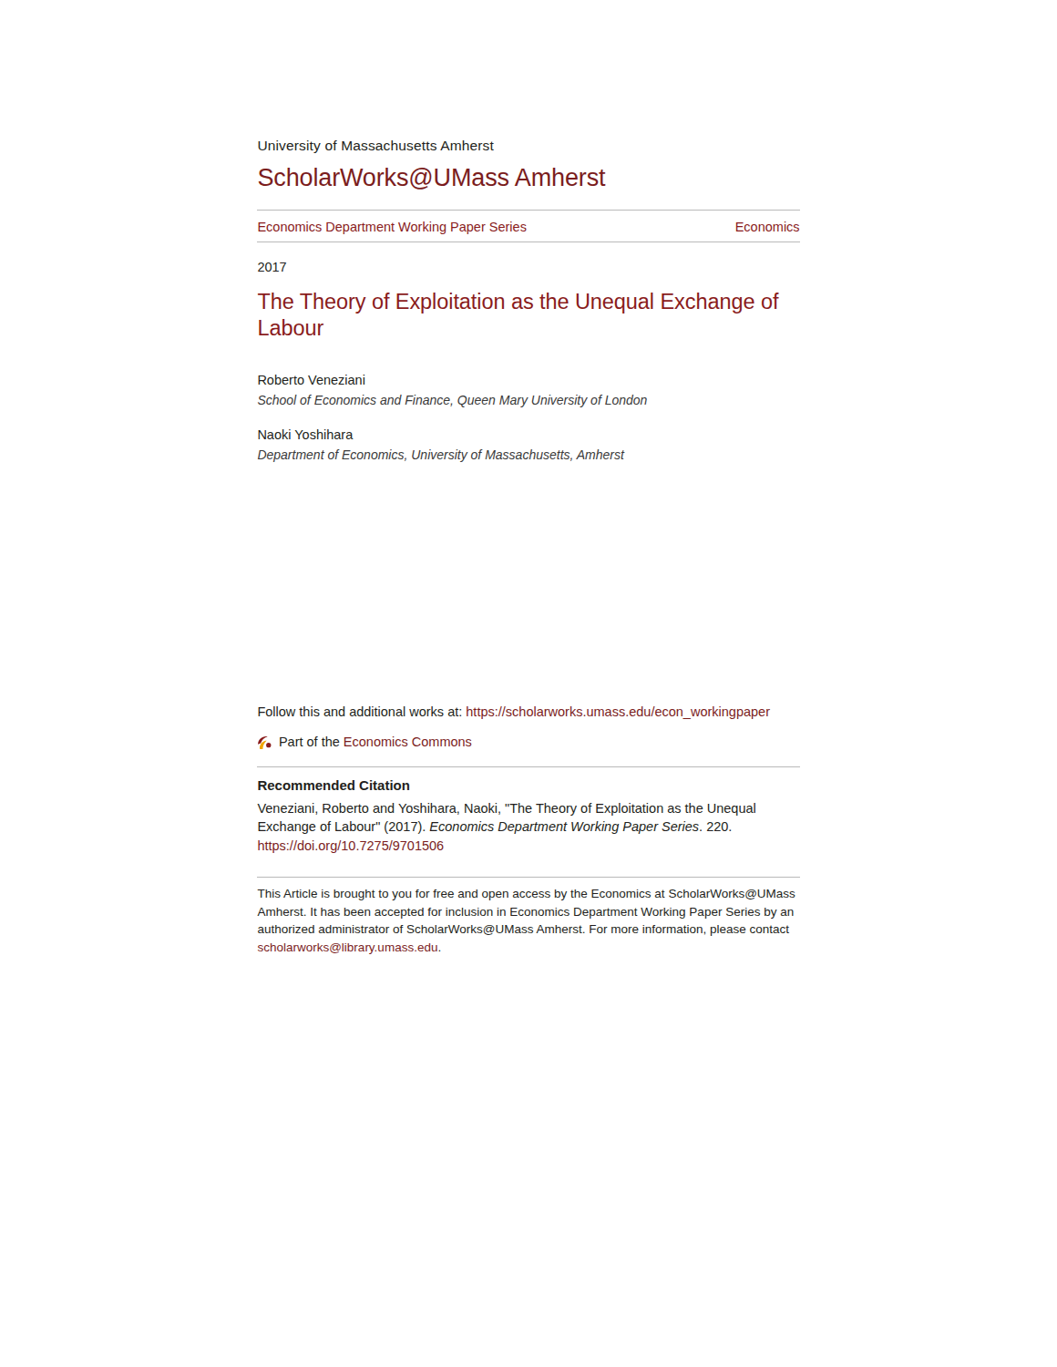University of Massachusetts Amherst
ScholarWorks@UMass Amherst
Economics Department Working Paper Series
Economics
2017
The Theory of Exploitation as the Unequal Exchange of Labour
Roberto Veneziani
School of Economics and Finance, Queen Mary University of London
Naoki Yoshihara
Department of Economics, University of Massachusetts, Amherst
Follow this and additional works at: https://scholarworks.umass.edu/econ_workingpaper
Part of the Economics Commons
Recommended Citation
Veneziani, Roberto and Yoshihara, Naoki, "The Theory of Exploitation as the Unequal Exchange of Labour" (2017). Economics Department Working Paper Series. 220.
https://doi.org/10.7275/9701506
This Article is brought to you for free and open access by the Economics at ScholarWorks@UMass Amherst. It has been accepted for inclusion in Economics Department Working Paper Series by an authorized administrator of ScholarWorks@UMass Amherst. For more information, please contact scholarworks@library.umass.edu.